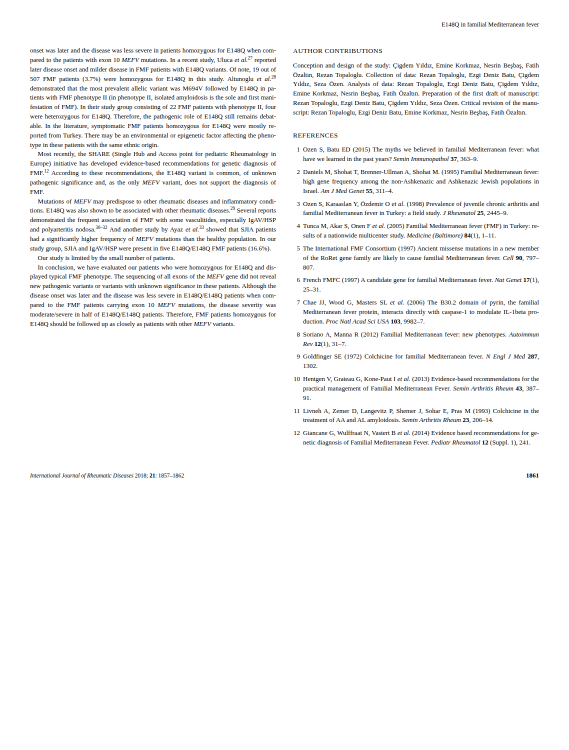E148Q in familial Mediterranean fever
onset was later and the disease was less severe in patients homozygous for E148Q when compared to the patients with exon 10 MEFV mutations. In a recent study, Uluca et al.27 reported later disease onset and milder disease in FMF patients with E148Q variants. Of note, 19 out of 507 FMF patients (3.7%) were homozygous for E148Q in this study. Altunoglu et al.28 demonstrated that the most prevalent allelic variant was M694V followed by E148Q in patients with FMF phenotype II (in phenotype II, isolated amyloidosis is the sole and first manifestation of FMF). In their study group consisting of 22 FMF patients with phenotype II, four were heterozygous for E148Q. Therefore, the pathogenic role of E148Q still remains debatable. In the literature, symptomatic FMF patients homozygous for E148Q were mostly reported from Turkey. There may be an environmental or epigenetic factor affecting the phenotype in these patients with the same ethnic origin.
Most recently, the SHARE (Single Hub and Access point for pediatric Rheumatology in Europe) initiative has developed evidence-based recommendations for genetic diagnosis of FMF.12 According to these recommendations, the E148Q variant is common, of unknown pathogenic significance and, as the only MEFV variant, does not support the diagnosis of FMF.
Mutations of MEFV may predispose to other rheumatic diseases and inflammatory conditions. E148Q was also shown to be associated with other rheumatic diseases.29 Several reports demonstrated the frequent association of FMF with some vasculitides, especially IgAV/HSP and polyarteritis nodosa.30–32 And another study by Ayaz et al.33 showed that SJIA patients had a significantly higher frequency of MEFV mutations than the healthy population. In our study group, SJIA and IgAV/HSP were present in five E148Q/E148Q FMF patients (16.6%).
Our study is limited by the small number of patients.
In conclusion, we have evaluated our patients who were homozygous for E148Q and displayed typical FMF phenotype. The sequencing of all exons of the MEFV gene did not reveal new pathogenic variants or variants with unknown significance in these patients. Although the disease onset was later and the disease was less severe in E148Q/E148Q patients when compared to the FMF patients carrying exon 10 MEFV mutations, the disease severity was moderate/severe in half of E148Q/E148Q patients. Therefore, FMF patients homozygous for E148Q should be followed up as closely as patients with other MEFV variants.
Author contributions
Conception and design of the study: Çigdem Yıldız, Emine Korkmaz, Nesrin Beşbaş, Fatih Özaltın, Rezan Topaloglu. Collection of data: Rezan Topaloglu, Ezgi Deniz Batu, Çigdem Yıldız, Seza Özen. Analysis of data: Rezan Topaloglu, Ezgi Deniz Batu, Çigdem Yıldız, Emine Korkmaz, Nesrin Beşbaş, Fatih Özaltın. Preparation of the first draft of manuscript: Rezan Topaloglu, Ezgi Deniz Batu, Çigdem Yıldız, Seza Özen. Critical revision of the manuscript: Rezan Topaloglu, Ezgi Deniz Batu, Emine Korkmaz, Nesrin Beşbaş, Fatih Özaltın.
References
Ozen S, Batu ED (2015) The myths we believed in familial Mediterranean fever: what have we learned in the past years? Semin Immunopathol 37, 363–9.
Daniels M, Shohat T, Brenner-Ullman A, Shohat M. (1995) Familial Mediterranean fever: high gene frequency among the non-Ashkenazic and Ashkenazic Jewish populations in Israel. Am J Med Genet 55, 311–4.
Ozen S, Karaaslan Y, Özdemir O et al. (1998) Prevalence of juvenile chronic arthritis and familial Mediterranean fever in Turkey: a field study. J Rheumatol 25, 2445–9.
Tunca M, Akar S, Onen F et al. (2005) Familial Mediterranean fever (FMF) in Turkey: results of a nationwide multicenter study. Medicine (Baltimore) 84(1), 1–11.
The International FMF Consortium (1997) Ancient missense mutations in a new member of the RoRet gene family are likely to cause familial Mediterranean fever. Cell 90, 797–807.
French FMFC (1997) A candidate gene for familial Mediterranean fever. Nat Genet 17(1), 25–31.
Chae JJ, Wood G, Masters SL et al. (2006) The B30.2 domain of pyrin, the familial Mediterranean fever protein, interacts directly with caspase-1 to modulate IL-1beta production. Proc Natl Acad Sci USA 103, 9982–7.
Soriano A, Manna R (2012) Familial Mediterranean fever: new phenotypes. Autoimmun Rev 12(1), 31–7.
Goldfinger SE (1972) Colchicine for familial Mediterranean fever. N Engl J Med 287, 1302.
Hentgen V, Grateau G, Kone-Paut I et al. (2013) Evidence-based recommendations for the practical management of Familial Mediterranean Fever. Semin Arthritis Rheum 43, 387–91.
Livneh A, Zemer D, Langevitz P, Shemer J, Sohar E, Pras M (1993) Colchicine in the treatment of AA and AL amyloidosis. Semin Arthritis Rheum 23, 206–14.
Giancane G, Wulffraat N, Vastert B et al. (2014) Evidence based recommendations for genetic diagnosis of Familial Mediterranean Fever. Pediatr Rheumatol 12 (Suppl. 1), 241.
International Journal of Rheumatic Diseases 2018; 21: 1857–1862
1861